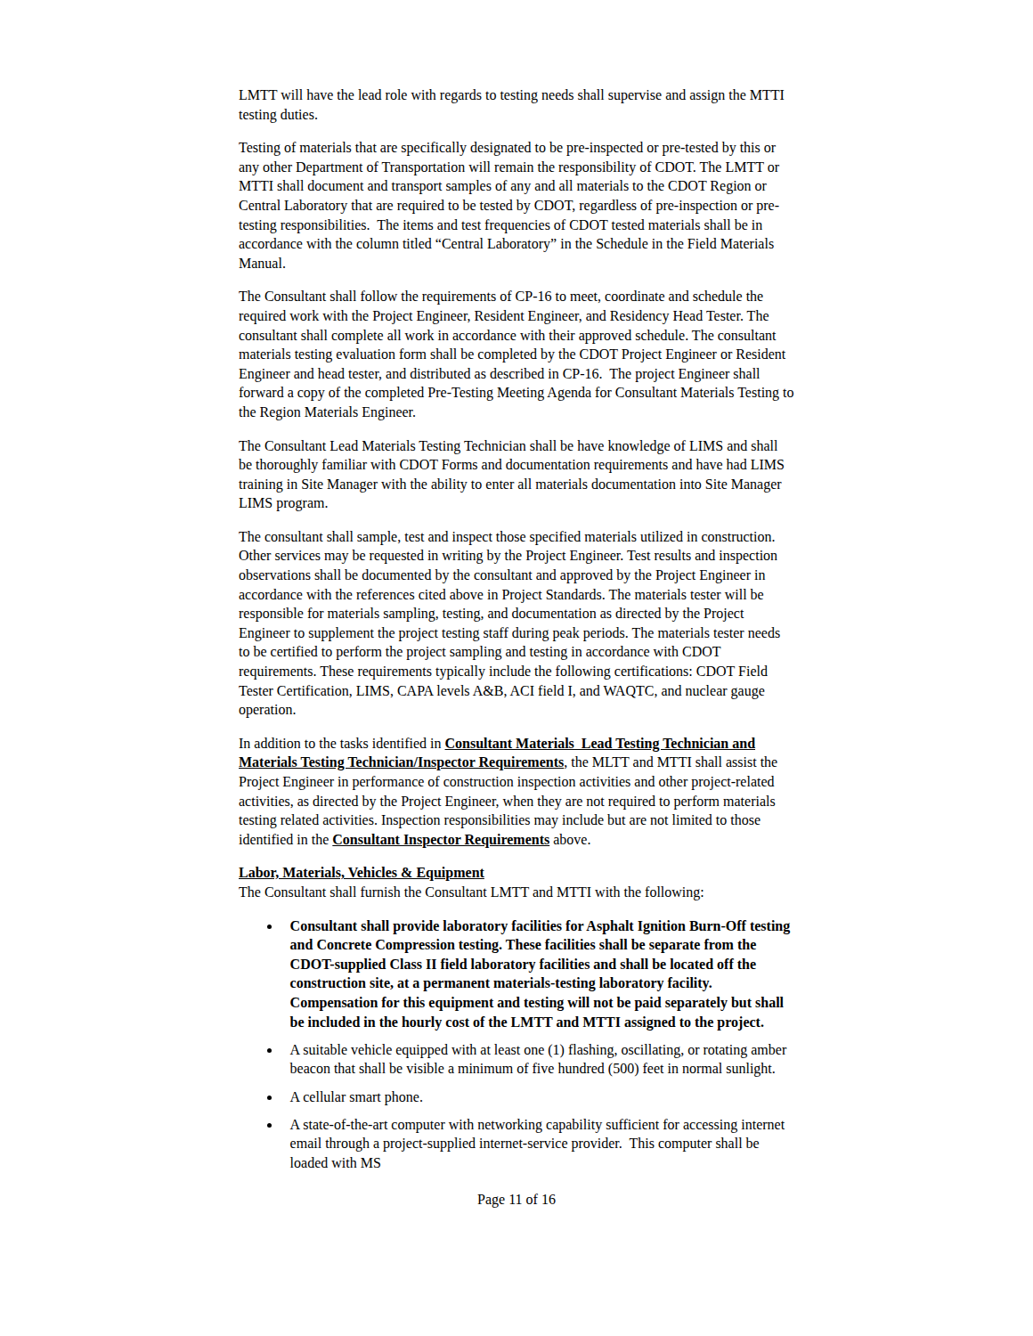LMTT will have the lead role with regards to testing needs shall supervise and assign the MTTI testing duties.
Testing of materials that are specifically designated to be pre-inspected or pre-tested by this or any other Department of Transportation will remain the responsibility of CDOT. The LMTT or MTTI shall document and transport samples of any and all materials to the CDOT Region or Central Laboratory that are required to be tested by CDOT, regardless of pre-inspection or pre-testing responsibilities. The items and test frequencies of CDOT tested materials shall be in accordance with the column titled “Central Laboratory” in the Schedule in the Field Materials Manual.
The Consultant shall follow the requirements of CP-16 to meet, coordinate and schedule the required work with the Project Engineer, Resident Engineer, and Residency Head Tester. The consultant shall complete all work in accordance with their approved schedule. The consultant materials testing evaluation form shall be completed by the CDOT Project Engineer or Resident Engineer and head tester, and distributed as described in CP-16. The project Engineer shall forward a copy of the completed Pre-Testing Meeting Agenda for Consultant Materials Testing to the Region Materials Engineer.
The Consultant Lead Materials Testing Technician shall be have knowledge of LIMS and shall be thoroughly familiar with CDOT Forms and documentation requirements and have had LIMS training in Site Manager with the ability to enter all materials documentation into Site Manager LIMS program.
The consultant shall sample, test and inspect those specified materials utilized in construction. Other services may be requested in writing by the Project Engineer. Test results and inspection observations shall be documented by the consultant and approved by the Project Engineer in accordance with the references cited above in Project Standards. The materials tester will be responsible for materials sampling, testing, and documentation as directed by the Project Engineer to supplement the project testing staff during peak periods. The materials tester needs to be certified to perform the project sampling and testing in accordance with CDOT requirements. These requirements typically include the following certifications: CDOT Field Tester Certification, LIMS, CAPA levels A&B, ACI field I, and WAQTC, and nuclear gauge operation.
In addition to the tasks identified in Consultant Materials Lead Testing Technician and Materials Testing Technician/Inspector Requirements, the MLTT and MTTI shall assist the Project Engineer in performance of construction inspection activities and other project-related activities, as directed by the Project Engineer, when they are not required to perform materials testing related activities. Inspection responsibilities may include but are not limited to those identified in the Consultant Inspector Requirements above.
Labor, Materials, Vehicles & Equipment
The Consultant shall furnish the Consultant LMTT and MTTI with the following:
Consultant shall provide laboratory facilities for Asphalt Ignition Burn-Off testing and Concrete Compression testing. These facilities shall be separate from the CDOT-supplied Class II field laboratory facilities and shall be located off the construction site, at a permanent materials-testing laboratory facility. Compensation for this equipment and testing will not be paid separately but shall be included in the hourly cost of the LMTT and MTTI assigned to the project.
A suitable vehicle equipped with at least one (1) flashing, oscillating, or rotating amber beacon that shall be visible a minimum of five hundred (500) feet in normal sunlight.
A cellular smart phone.
A state-of-the-art computer with networking capability sufficient for accessing internet email through a project-supplied internet-service provider. This computer shall be loaded with MS
Page 11 of 16